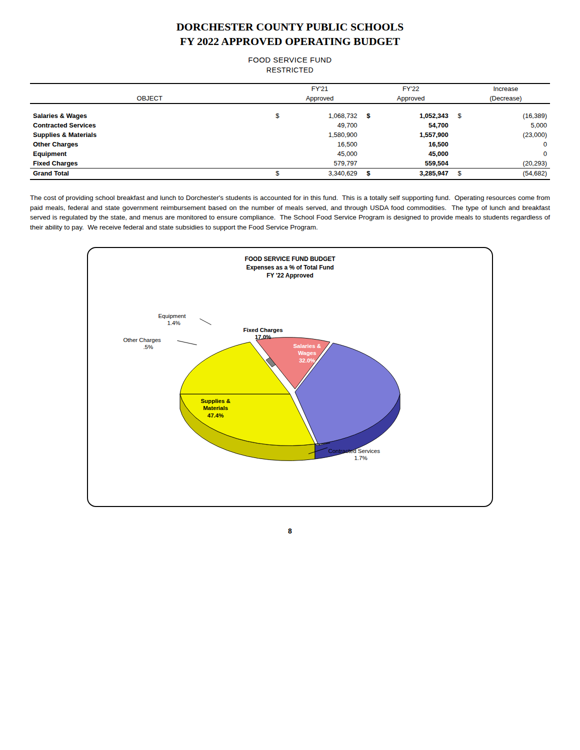DORCHESTER COUNTY PUBLIC SCHOOLS
FY 2022 APPROVED OPERATING BUDGET
FOOD SERVICE FUND
RESTRICTED
| | | FY'21 | | FY'22 | | Increase |
| --- | --- | --- | --- | --- | --- | --- |
| OBJECT | | Approved | | Approved | | (Decrease) |
| Salaries & Wages | $ | 1,068,732 | $ | 1,052,343 | $ | (16,389) |
| Contracted Services | | 49,700 | | 54,700 | | 5,000 |
| Supplies & Materials | | 1,580,900 | | 1,557,900 | | (23,000) |
| Other Charges | | 16,500 | | 16,500 | | 0 |
| Equipment | | 45,000 | | 45,000 | | 0 |
| Fixed Charges | | 579,797 | | 559,504 | | (20,293) |
| Grand Total | $ | 3,340,629 | $ | 3,285,947 | $ | (54,682) |
The cost of providing school breakfast and lunch to Dorchester's students is accounted for in this fund. This is a totally self supporting fund. Operating resources come from paid meals, federal and state government reimbursement based on the number of meals served, and through USDA food commodities. The type of lunch and breakfast served is regulated by the state, and menus are monitored to ensure compliance. The School Food Service Program is designed to provide meals to students regardless of their ability to pay. We receive federal and state subsidies to support the Food Service Program.
FOOD SERVICE FUND BUDGET
Expenses as a % of Total Fund
FY '22 Approved
Equipment
1.4%
Other Charges
.5%
Fixed Charges
17.0%
Salaries &
Wages
32.0%
Supplies &
Materials
47.4%
Contracted Services
1.7%
8